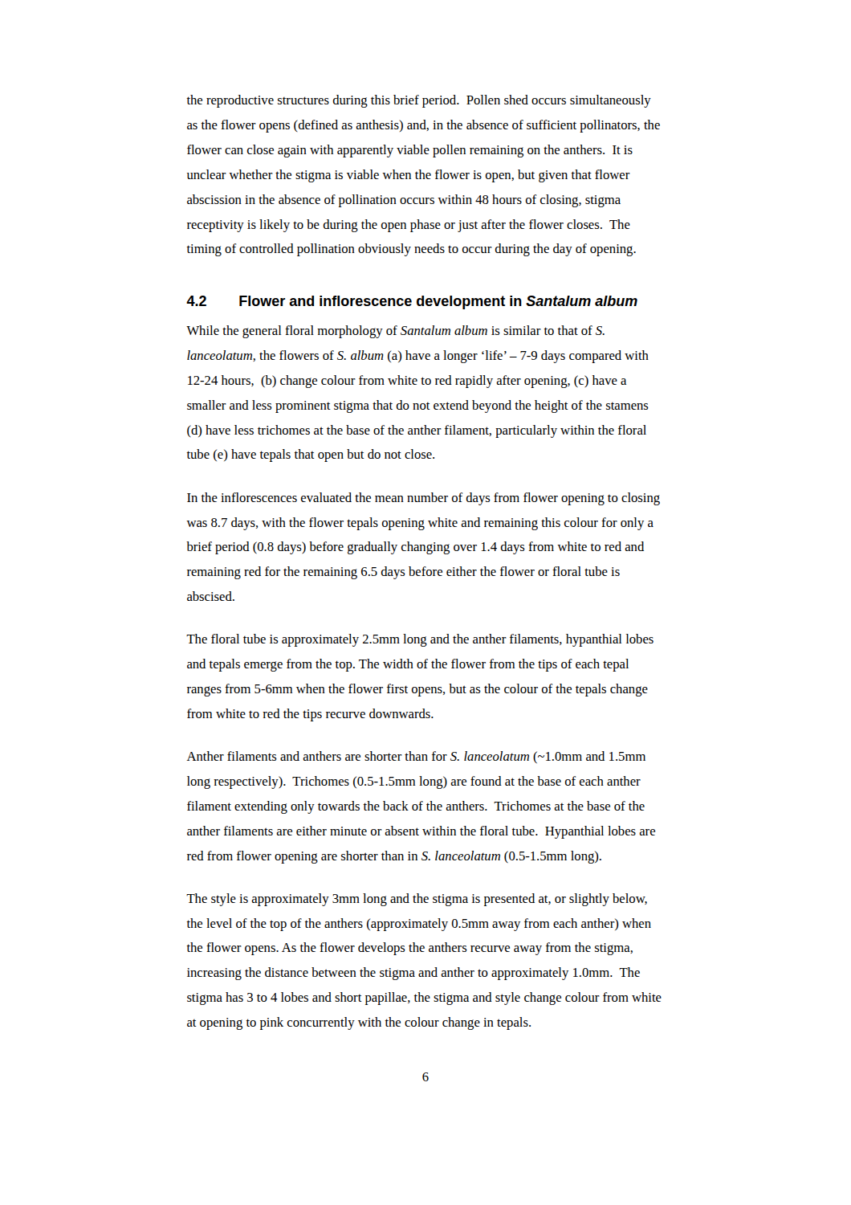the reproductive structures during this brief period. Pollen shed occurs simultaneously as the flower opens (defined as anthesis) and, in the absence of sufficient pollinators, the flower can close again with apparently viable pollen remaining on the anthers. It is unclear whether the stigma is viable when the flower is open, but given that flower abscission in the absence of pollination occurs within 48 hours of closing, stigma receptivity is likely to be during the open phase or just after the flower closes. The timing of controlled pollination obviously needs to occur during the day of opening.
4.2 Flower and inflorescence development in Santalum album
While the general floral morphology of Santalum album is similar to that of S. lanceolatum, the flowers of S. album (a) have a longer ‘life’ – 7-9 days compared with 12-24 hours, (b) change colour from white to red rapidly after opening, (c) have a smaller and less prominent stigma that do not extend beyond the height of the stamens (d) have less trichomes at the base of the anther filament, particularly within the floral tube (e) have tepals that open but do not close.
In the inflorescences evaluated the mean number of days from flower opening to closing was 8.7 days, with the flower tepals opening white and remaining this colour for only a brief period (0.8 days) before gradually changing over 1.4 days from white to red and remaining red for the remaining 6.5 days before either the flower or floral tube is abscised.
The floral tube is approximately 2.5mm long and the anther filaments, hypanthial lobes and tepals emerge from the top. The width of the flower from the tips of each tepal ranges from 5-6mm when the flower first opens, but as the colour of the tepals change from white to red the tips recurve downwards.
Anther filaments and anthers are shorter than for S. lanceolatum (~1.0mm and 1.5mm long respectively). Trichomes (0.5-1.5mm long) are found at the base of each anther filament extending only towards the back of the anthers. Trichomes at the base of the anther filaments are either minute or absent within the floral tube. Hypanthial lobes are red from flower opening are shorter than in S. lanceolatum (0.5-1.5mm long).
The style is approximately 3mm long and the stigma is presented at, or slightly below, the level of the top of the anthers (approximately 0.5mm away from each anther) when the flower opens. As the flower develops the anthers recurve away from the stigma, increasing the distance between the stigma and anther to approximately 1.0mm. The stigma has 3 to 4 lobes and short papillae, the stigma and style change colour from white at opening to pink concurrently with the colour change in tepals.
6